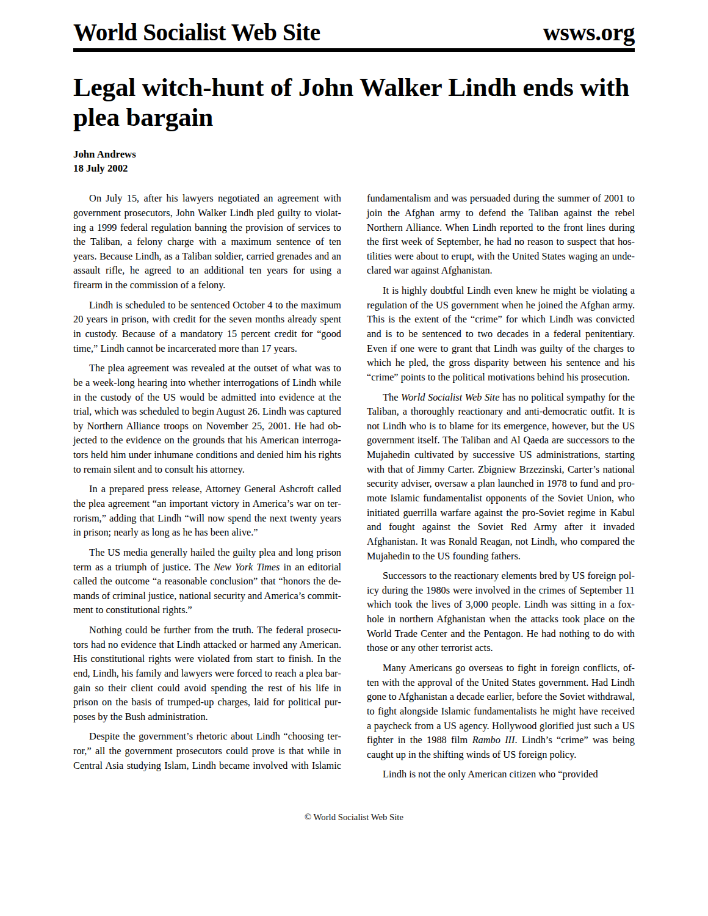World Socialist Web Site
wsws.org
Legal witch-hunt of John Walker Lindh ends with plea bargain
John Andrews 18 July 2002
On July 15, after his lawyers negotiated an agreement with government prosecutors, John Walker Lindh pled guilty to violating a 1999 federal regulation banning the provision of services to the Taliban, a felony charge with a maximum sentence of ten years. Because Lindh, as a Taliban soldier, carried grenades and an assault rifle, he agreed to an additional ten years for using a firearm in the commission of a felony.
Lindh is scheduled to be sentenced October 4 to the maximum 20 years in prison, with credit for the seven months already spent in custody. Because of a mandatory 15 percent credit for “good time,” Lindh cannot be incarcerated more than 17 years.
The plea agreement was revealed at the outset of what was to be a week-long hearing into whether interrogations of Lindh while in the custody of the US would be admitted into evidence at the trial, which was scheduled to begin August 26. Lindh was captured by Northern Alliance troops on November 25, 2001. He had objected to the evidence on the grounds that his American interrogators held him under inhumane conditions and denied him his rights to remain silent and to consult his attorney.
In a prepared press release, Attorney General Ashcroft called the plea agreement “an important victory in America’s war on terrorism,” adding that Lindh “will now spend the next twenty years in prison; nearly as long as he has been alive.”
The US media generally hailed the guilty plea and long prison term as a triumph of justice. The New York Times in an editorial called the outcome “a reasonable conclusion” that “honors the demands of criminal justice, national security and America’s commitment to constitutional rights.”
Nothing could be further from the truth. The federal prosecutors had no evidence that Lindh attacked or harmed any American. His constitutional rights were violated from start to finish. In the end, Lindh, his family and lawyers were forced to reach a plea bargain so their client could avoid spending the rest of his life in prison on the basis of trumped-up charges, laid for political purposes by the Bush administration.
Despite the government’s rhetoric about Lindh “choosing terror,” all the government prosecutors could prove is that while in Central Asia studying Islam, Lindh became involved with Islamic fundamentalism and was persuaded during the summer of 2001 to join the Afghan army to defend the Taliban against the rebel Northern Alliance. When Lindh reported to the front lines during the first week of September, he had no reason to suspect that hostilities were about to erupt, with the United States waging an undeclared war against Afghanistan.
It is highly doubtful Lindh even knew he might be violating a regulation of the US government when he joined the Afghan army. This is the extent of the “crime” for which Lindh was convicted and is to be sentenced to two decades in a federal penitentiary. Even if one were to grant that Lindh was guilty of the charges to which he pled, the gross disparity between his sentence and his “crime” points to the political motivations behind his prosecution.
The World Socialist Web Site has no political sympathy for the Taliban, a thoroughly reactionary and anti-democratic outfit. It is not Lindh who is to blame for its emergence, however, but the US government itself. The Taliban and Al Qaeda are successors to the Mujahedin cultivated by successive US administrations, starting with that of Jimmy Carter. Zbigniew Brzezinski, Carter’s national security adviser, oversaw a plan launched in 1978 to fund and promote Islamic fundamentalist opponents of the Soviet Union, who initiated guerrilla warfare against the pro-Soviet regime in Kabul and fought against the Soviet Red Army after it invaded Afghanistan. It was Ronald Reagan, not Lindh, who compared the Mujahedin to the US founding fathers.
Successors to the reactionary elements bred by US foreign policy during the 1980s were involved in the crimes of September 11 which took the lives of 3,000 people. Lindh was sitting in a foxhole in northern Afghanistan when the attacks took place on the World Trade Center and the Pentagon. He had nothing to do with those or any other terrorist acts.
Many Americans go overseas to fight in foreign conflicts, often with the approval of the United States government. Had Lindh gone to Afghanistan a decade earlier, before the Soviet withdrawal, to fight alongside Islamic fundamentalists he might have received a paycheck from a US agency. Hollywood glorified just such a US fighter in the 1988 film Rambo III. Lindh’s “crime” was being caught up in the shifting winds of US foreign policy.
Lindh is not the only American citizen who “provided
© World Socialist Web Site